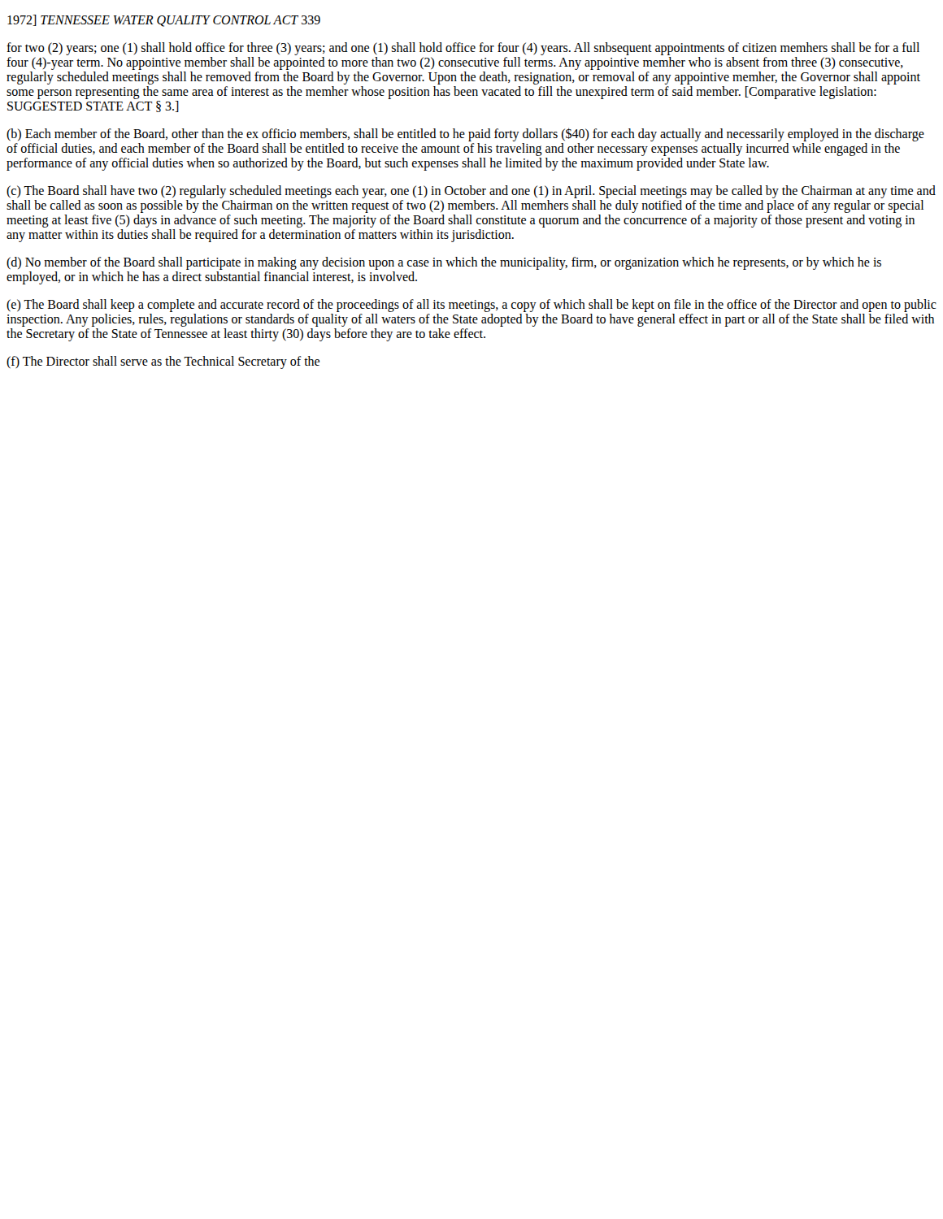1972] TENNESSEE WATER QUALITY CONTROL ACT 339
for two (2) years; one (1) shall hold office for three (3) years; and one (1) shall hold office for four (4) years. All snbsequent appointments of citizen memhers shall be for a full four (4)-year term. No appointive member shall be appointed to more than two (2) consecutive full terms. Any appointive memher who is absent from three (3) consecutive, regularly scheduled meetings shall he removed from the Board by the Governor. Upon the death, resignation, or removal of any appointive memher, the Governor shall appoint some person representing the same area of interest as the memher whose position has been vacated to fill the unexpired term of said member. [Comparative legislation: SUGGESTED STATE ACT § 3.]
(b) Each member of the Board, other than the ex officio members, shall be entitled to he paid forty dollars ($40) for each day actually and necessarily employed in the discharge of official duties, and each member of the Board shall be entitled to receive the amount of his traveling and other necessary expenses actually incurred while engaged in the performance of any official duties when so authorized by the Board, but such expenses shall he limited by the maximum provided under State law.
(c) The Board shall have two (2) regularly scheduled meetings each year, one (1) in October and one (1) in April. Special meetings may be called by the Chairman at any time and shall be called as soon as possible by the Chairman on the written request of two (2) members. All memhers shall he duly notified of the time and place of any regular or special meeting at least five (5) days in advance of such meeting. The majority of the Board shall constitute a quorum and the concurrence of a majority of those present and voting in any matter within its duties shall be required for a determination of matters within its jurisdiction.
(d) No member of the Board shall participate in making any decision upon a case in which the municipality, firm, or organization which he represents, or by which he is employed, or in which he has a direct substantial financial interest, is involved.
(e) The Board shall keep a complete and accurate record of the proceedings of all its meetings, a copy of which shall be kept on file in the office of the Director and open to public inspection. Any policies, rules, regulations or standards of quality of all waters of the State adopted by the Board to have general effect in part or all of the State shall be filed with the Secretary of the State of Tennessee at least thirty (30) days before they are to take effect.
(f) The Director shall serve as the Technical Secretary of the